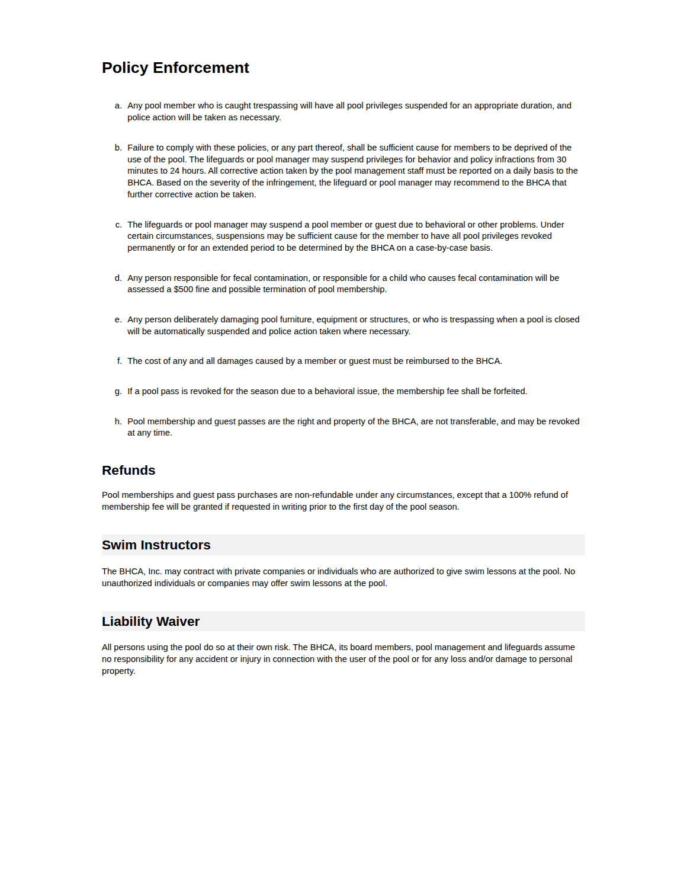Policy Enforcement
Any pool member who is caught trespassing will have all pool privileges suspended for an appropriate duration, and police action will be taken as necessary.
Failure to comply with these policies, or any part thereof, shall be sufficient cause for members to be deprived of the use of the pool. The lifeguards or pool manager may suspend privileges for behavior and policy infractions from 30 minutes to 24 hours. All corrective action taken by the pool management staff must be reported on a daily basis to the BHCA. Based on the severity of the infringement, the lifeguard or pool manager may recommend to the BHCA that further corrective action be taken.
The lifeguards or pool manager may suspend a pool member or guest due to behavioral or other problems. Under certain circumstances, suspensions may be sufficient cause for the member to have all pool privileges revoked permanently or for an extended period to be determined by the BHCA on a case-by-case basis.
Any person responsible for fecal contamination, or responsible for a child who causes fecal contamination will be assessed a $500 fine and possible termination of pool membership.
Any person deliberately damaging pool furniture, equipment or structures, or who is trespassing when a pool is closed will be automatically suspended and police action taken where necessary.
The cost of any and all damages caused by a member or guest must be reimbursed to the BHCA.
If a pool pass is revoked for the season due to a behavioral issue, the membership fee shall be forfeited.
Pool membership and guest passes are the right and property of the BHCA, are not transferable, and may be revoked at any time.
Refunds
Pool memberships and guest pass purchases are non-refundable under any circumstances, except that a 100% refund of membership fee will be granted if requested in writing prior to the first day of the pool season.
Swim Instructors
The BHCA, Inc. may contract with private companies or individuals who are authorized to give swim lessons at the pool. No unauthorized individuals or companies may offer swim lessons at the pool.
Liability Waiver
All persons using the pool do so at their own risk. The BHCA, its board members, pool management and lifeguards assume no responsibility for any accident or injury in connection with the user of the pool or for any loss and/or damage to personal property.